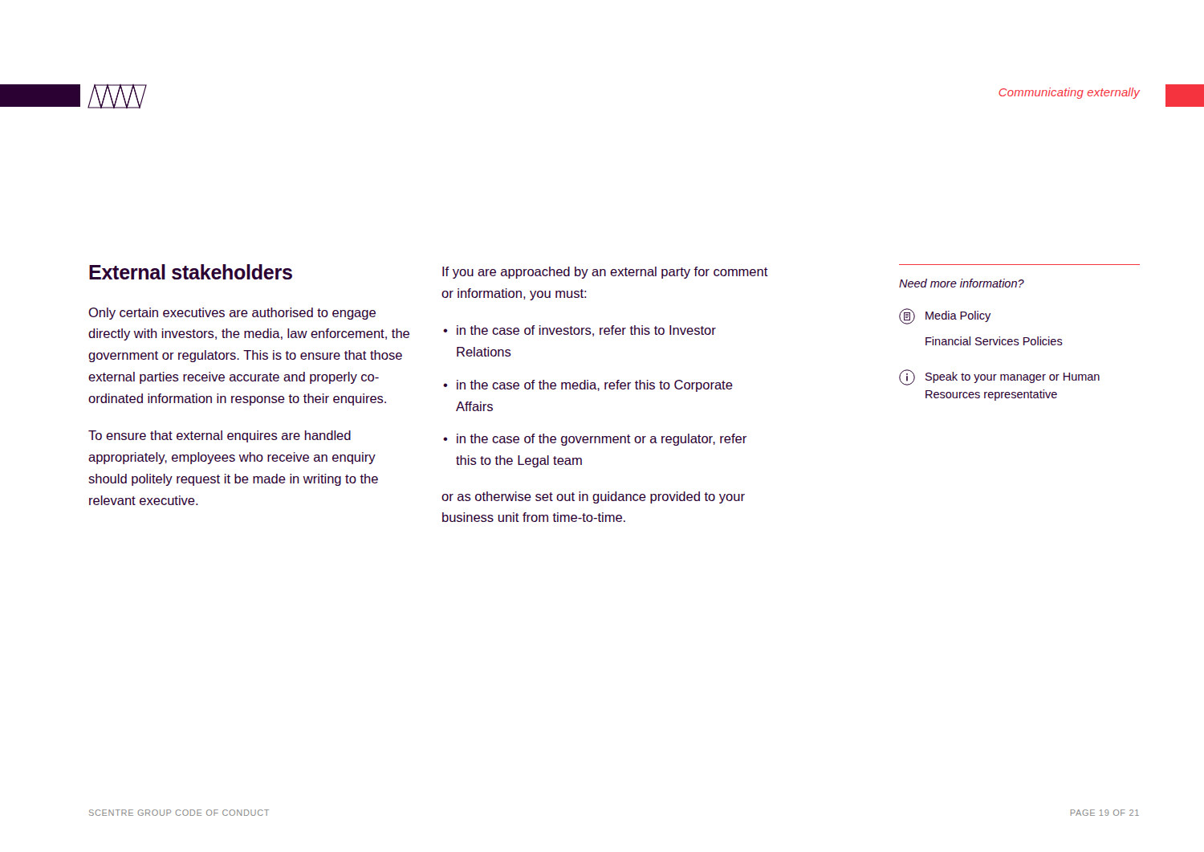Communicating externally
External stakeholders
Only certain executives are authorised to engage directly with investors, the media, law enforcement, the government or regulators. This is to ensure that those external parties receive accurate and properly co-ordinated information in response to their enquires.
To ensure that external enquires are handled appropriately, employees who receive an enquiry should politely request it be made in writing to the relevant executive.
If you are approached by an external party for comment or information, you must:
in the case of investors, refer this to Investor Relations
in the case of the media, refer this to Corporate Affairs
in the case of the government or a regulator, refer this to the Legal team
or as otherwise set out in guidance provided to your business unit from time-to-time.
Need more information?
Media Policy Financial Services Policies
Speak to your manager or Human Resources representative
Scentre Group Code of Conduct Page 19 of 21